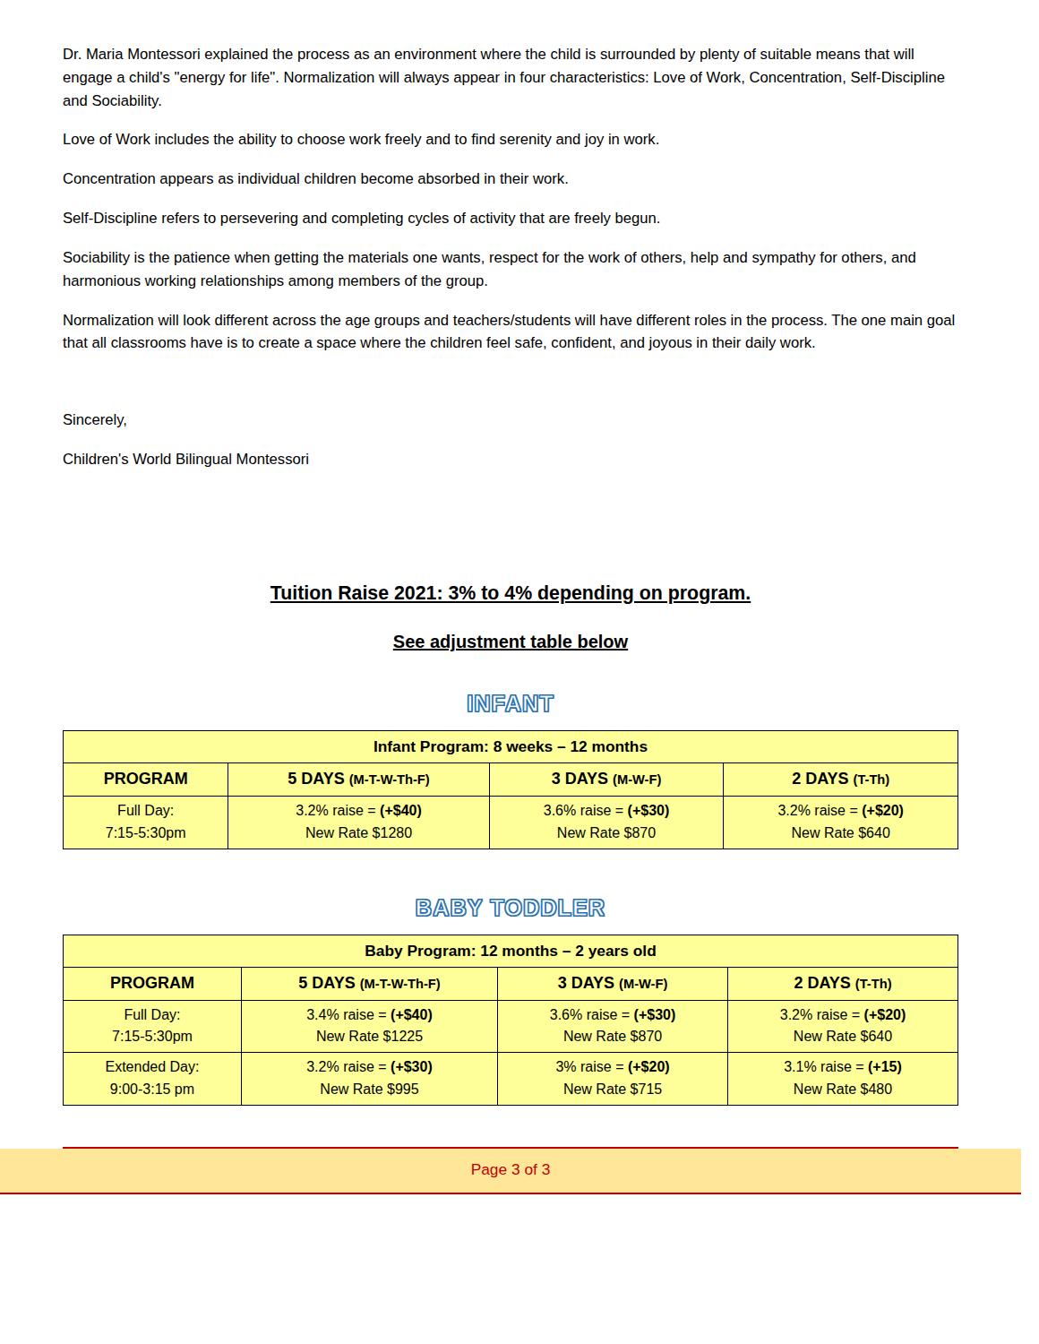Dr. Maria Montessori explained the process as an environment where the child is surrounded by plenty of suitable means that will engage a child's "energy for life". Normalization will always appear in four characteristics: Love of Work, Concentration, Self-Discipline and Sociability.
Love of Work includes the ability to choose work freely and to find serenity and joy in work.
Concentration appears as individual children become absorbed in their work.
Self-Discipline refers to persevering and completing cycles of activity that are freely begun.
Sociability is the patience when getting the materials one wants, respect for the work of others, help and sympathy for others, and harmonious working relationships among members of the group.
Normalization will look different across the age groups and teachers/students will have different roles in the process. The one main goal that all classrooms have is to create a space where the children feel safe, confident, and joyous in their daily work.
Sincerely,
Children's World Bilingual Montessori
Tuition Raise 2021: 3% to 4% depending on program.
See adjustment table below
INFANT
| Infant Program: 8 weeks – 12 months |
| --- |
| PROGRAM | 5 DAYS (M-T-W-Th-F) | 3 DAYS (M-W-F) | 2 DAYS (T-Th) |
| Full Day: 7:15-5:30pm | 3.2% raise = (+$40) New Rate $1280 | 3.6% raise = (+$30) New Rate $870 | 3.2% raise = (+$20) New Rate $640 |
BABY TODDLER
| Baby Program: 12 months – 2 years old |
| --- |
| PROGRAM | 5 DAYS (M-T-W-Th-F) | 3 DAYS (M-W-F) | 2 DAYS (T-Th) |
| Full Day: 7:15-5:30pm | 3.4% raise = (+$40) New Rate $1225 | 3.6% raise = (+$30) New Rate $870 | 3.2% raise = (+$20) New Rate $640 |
| Extended Day: 9:00-3:15 pm | 3.2% raise = (+$30) New Rate $995 | 3% raise = (+$20) New Rate $715 | 3.1% raise = (+15) New Rate $480 |
Page 3 of 3